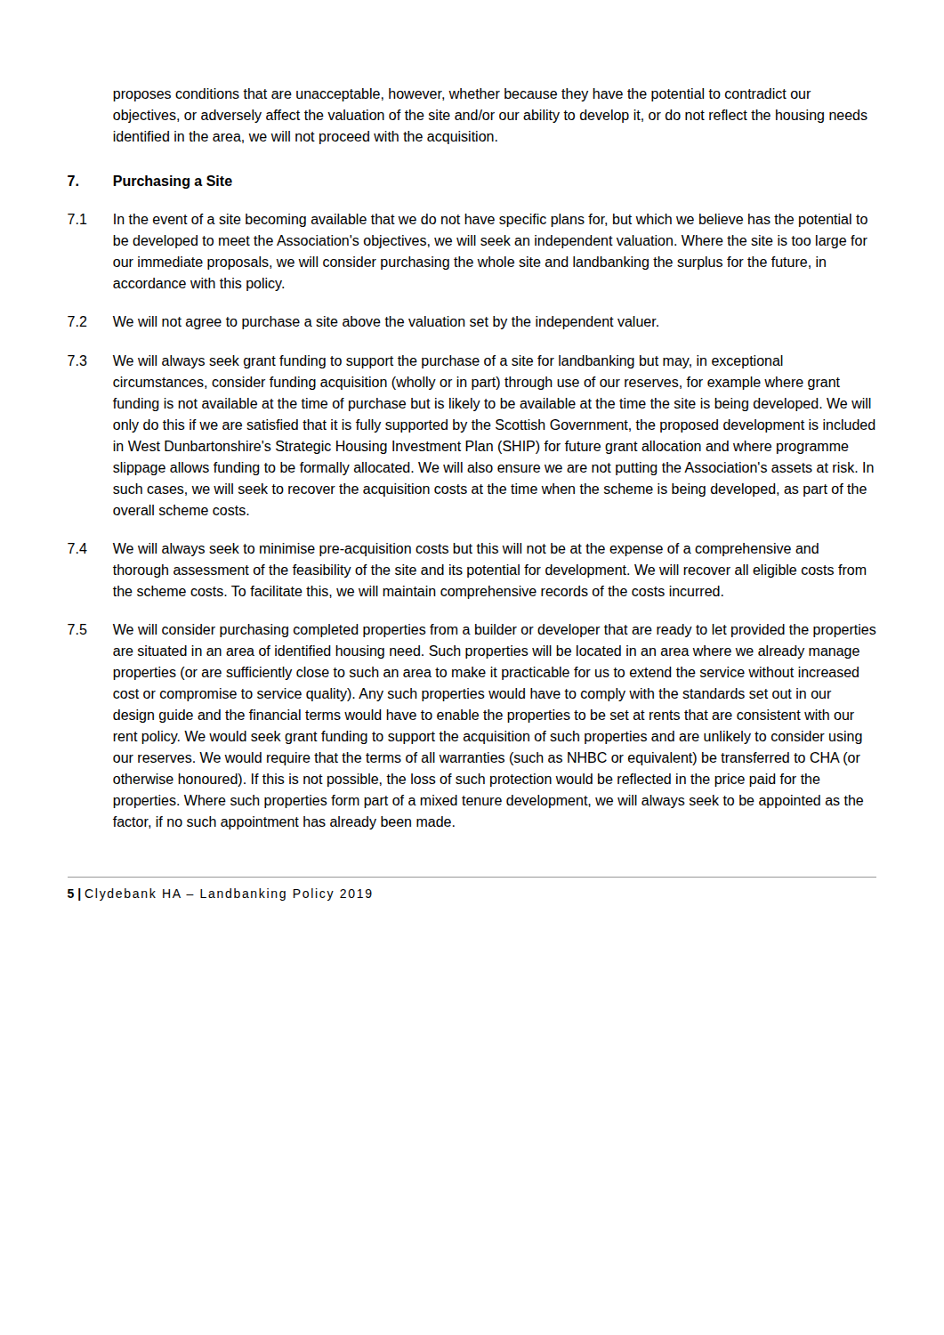proposes conditions that are unacceptable, however, whether because they have the potential to contradict our objectives, or adversely affect the valuation of the site and/or our ability to develop it, or do not reflect the housing needs identified in the area, we will not proceed with the acquisition.
7. Purchasing a Site
7.1
In the event of a site becoming available that we do not have specific plans for, but which we believe has the potential to be developed to meet the Association's objectives, we will seek an independent valuation. Where the site is too large for our immediate proposals, we will consider purchasing the whole site and landbanking the surplus for the future, in accordance with this policy.
7.2
We will not agree to purchase a site above the valuation set by the independent valuer.
7.3
We will always seek grant funding to support the purchase of a site for landbanking but may, in exceptional circumstances, consider funding acquisition (wholly or in part) through use of our reserves, for example where grant funding is not available at the time of purchase but is likely to be available at the time the site is being developed. We will only do this if we are satisfied that it is fully supported by the Scottish Government, the proposed development is included in West Dunbartonshire's Strategic Housing Investment Plan (SHIP) for future grant allocation and where programme slippage allows funding to be formally allocated. We will also ensure we are not putting the Association's assets at risk. In such cases, we will seek to recover the acquisition costs at the time when the scheme is being developed, as part of the overall scheme costs.
7.4
We will always seek to minimise pre-acquisition costs but this will not be at the expense of a comprehensive and thorough assessment of the feasibility of the site and its potential for development. We will recover all eligible costs from the scheme costs. To facilitate this, we will maintain comprehensive records of the costs incurred.
7.5
We will consider purchasing completed properties from a builder or developer that are ready to let provided the properties are situated in an area of identified housing need. Such properties will be located in an area where we already manage properties (or are sufficiently close to such an area to make it practicable for us to extend the service without increased cost or compromise to service quality). Any such properties would have to comply with the standards set out in our design guide and the financial terms would have to enable the properties to be set at rents that are consistent with our rent policy. We would seek grant funding to support the acquisition of such properties and are unlikely to consider using our reserves. We would require that the terms of all warranties (such as NHBC or equivalent) be transferred to CHA (or otherwise honoured). If this is not possible, the loss of such protection would be reflected in the price paid for the properties. Where such properties form part of a mixed tenure development, we will always seek to be appointed as the factor, if no such appointment has already been made.
5 | Clydebank HA – Landbanking Policy 2019